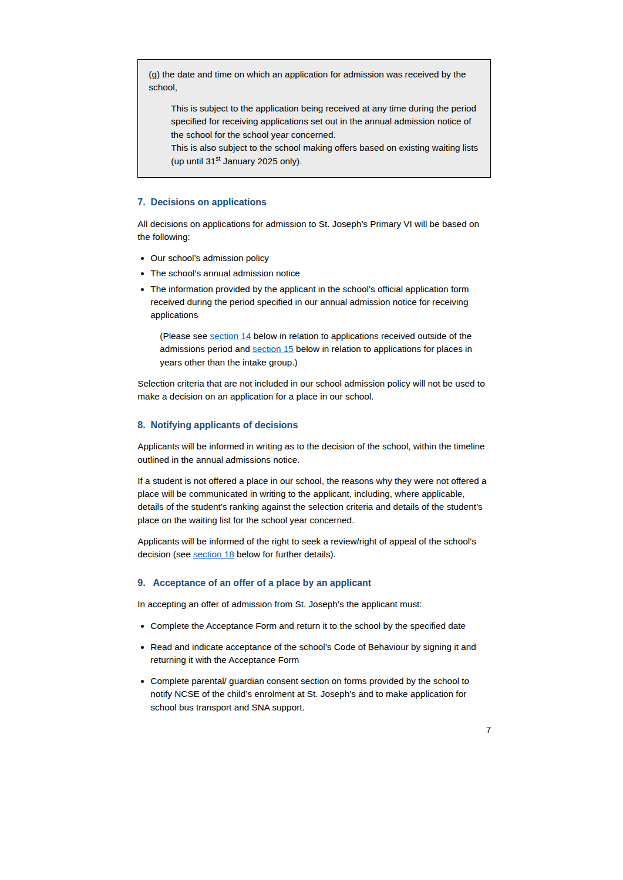(g) the date and time on which an application for admission was received by the school,
This is subject to the application being received at any time during the period specified for receiving applications set out in the annual admission notice of the school for the school year concerned.
This is also subject to the school making offers based on existing waiting lists (up until 31st January 2025 only).
7. Decisions on applications
All decisions on applications for admission to St. Joseph’s Primary VI will be based on the following:
Our school’s admission policy
The school’s annual admission notice
The information provided by the applicant in the school’s official application form received during the period specified in our annual admission notice for receiving applications
(Please see section 14 below in relation to applications received outside of the admissions period and section 15 below in relation to applications for places in years other than the intake group.)
Selection criteria that are not included in our school admission policy will not be used to make a decision on an application for a place in our school.
8. Notifying applicants of decisions
Applicants will be informed in writing as to the decision of the school, within the timeline outlined in the annual admissions notice.
If a student is not offered a place in our school, the reasons why they were not offered a place will be communicated in writing to the applicant, including, where applicable, details of the student’s ranking against the selection criteria and details of the student’s place on the waiting list for the school year concerned.
Applicants will be informed of the right to seek a review/right of appeal of the school’s decision (see section 18 below for further details).
9. Acceptance of an offer of a place by an applicant
In accepting an offer of admission from St. Joseph’s the applicant must:
Complete the Acceptance Form and return it to the school by the specified date
Read and indicate acceptance of the school’s Code of Behaviour by signing it and returning it with the Acceptance Form
Complete parental/ guardian consent section on forms provided by the school to notify NCSE of the child’s enrolment at St. Joseph’s and to make application for school bus transport and SNA support.
7